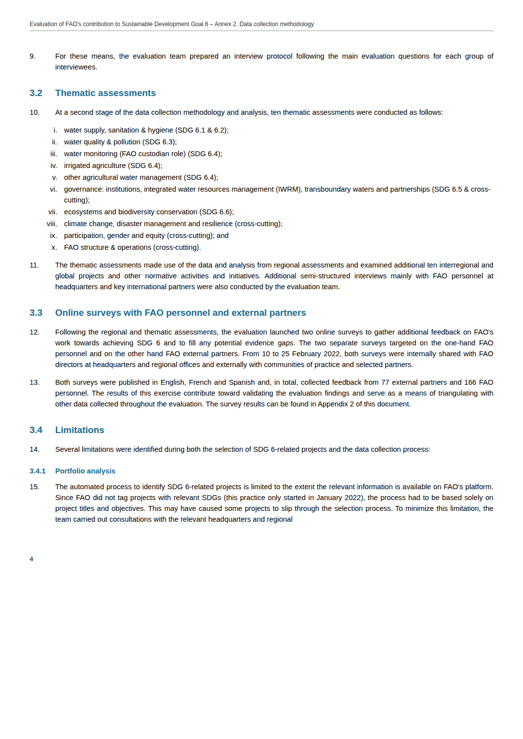Evaluation of FAO's contribution to Sustainable Development Goal 6 – Annex 2. Data collection methodology
9.
For these means, the evaluation team prepared an interview protocol following the main evaluation questions for each group of interviewees.
3.2 Thematic assessments
10.
At a second stage of the data collection methodology and analysis, ten thematic assessments were conducted as follows:
i. water supply, sanitation & hygiene (SDG 6.1 & 6.2);
ii. water quality & pollution (SDG 6.3);
iii. water monitoring (FAO custodian role) (SDG 6.4);
iv. irrigated agriculture (SDG 6.4);
v. other agricultural water management (SDG 6.4);
vi. governance: institutions, integrated water resources management (IWRM), transboundary waters and partnerships (SDG 6.5 & cross-cutting);
vii. ecosystems and biodiversity conservation (SDG 6.6);
viii. climate change, disaster management and resilience (cross-cutting);
ix. participation, gender and equity (cross-cutting); and
x. FAO structure & operations (cross-cutting).
11.
The thematic assessments made use of the data and analysis from regional assessments and examined additional ten interregional and global projects and other normative activities and initiatives. Additional semi-structured interviews mainly with FAO personnel at headquarters and key international partners were also conducted by the evaluation team.
3.3 Online surveys with FAO personnel and external partners
12.
Following the regional and thematic assessments, the evaluation launched two online surveys to gather additional feedback on FAO's work towards achieving SDG 6 and to fill any potential evidence gaps. The two separate surveys targeted on the one-hand FAO personnel and on the other hand FAO external partners. From 10 to 25 February 2022, both surveys were internally shared with FAO directors at headquarters and regional offices and externally with communities of practice and selected partners.
13.
Both surveys were published in English, French and Spanish and, in total, collected feedback from 77 external partners and 166 FAO personnel. The results of this exercise contribute toward validating the evaluation findings and serve as a means of triangulating with other data collected throughout the evaluation. The survey results can be found in Appendix 2 of this document.
3.4 Limitations
14.
Several limitations were identified during both the selection of SDG 6-related projects and the data collection process:
3.4.1 Portfolio analysis
15.
The automated process to identify SDG 6-related projects is limited to the extent the relevant information is available on FAO's platform. Since FAO did not tag projects with relevant SDGs (this practice only started in January 2022), the process had to be based solely on project titles and objectives. This may have caused some projects to slip through the selection process. To minimize this limitation, the team carried out consultations with the relevant headquarters and regional
4